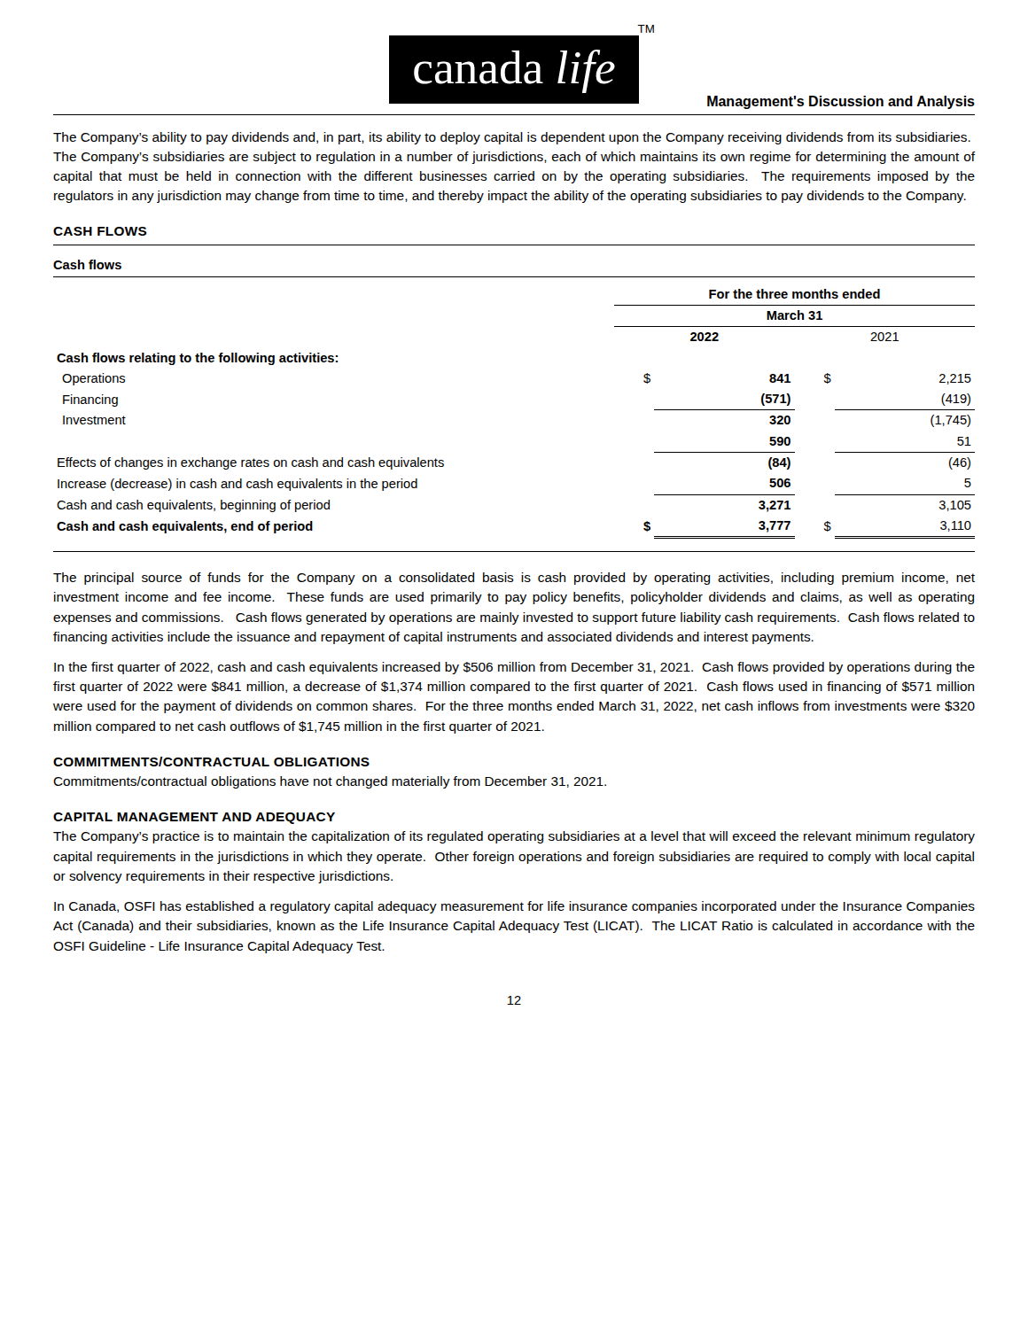canada life TM
Management's Discussion and Analysis
The Company’s ability to pay dividends and, in part, its ability to deploy capital is dependent upon the Company receiving dividends from its subsidiaries. The Company’s subsidiaries are subject to regulation in a number of jurisdictions, each of which maintains its own regime for determining the amount of capital that must be held in connection with the different businesses carried on by the operating subsidiaries. The requirements imposed by the regulators in any jurisdiction may change from time to time, and thereby impact the ability of the operating subsidiaries to pay dividends to the Company.
CASH FLOWS
Cash flows
| | For the three months ended |
| | March 31 |
| | 2022 | 2021 |
| Cash flows relating to the following activities: | | | | |
| Operations | $ | 841 | $ | 2,215 |
| Financing | | (571) | | (419) |
| Investment | | 320 | | (1,745) |
| | | 590 | | 51 |
| Effects of changes in exchange rates on cash and cash equivalents | | (84) | | (46) |
| Increase (decrease) in cash and cash equivalents in the period | | 506 | | 5 |
| Cash and cash equivalents, beginning of period | | 3,271 | | 3,105 |
| Cash and cash equivalents, end of period | $ | 3,777 | $ | 3,110 |
The principal source of funds for the Company on a consolidated basis is cash provided by operating activities, including premium income, net investment income and fee income. These funds are used primarily to pay policy benefits, policyholder dividends and claims, as well as operating expenses and commissions. Cash flows generated by operations are mainly invested to support future liability cash requirements. Cash flows related to financing activities include the issuance and repayment of capital instruments and associated dividends and interest payments.
In the first quarter of 2022, cash and cash equivalents increased by $506 million from December 31, 2021. Cash flows provided by operations during the first quarter of 2022 were $841 million, a decrease of $1,374 million compared to the first quarter of 2021. Cash flows used in financing of $571 million were used for the payment of dividends on common shares. For the three months ended March 31, 2022, net cash inflows from investments were $320 million compared to net cash outflows of $1,745 million in the first quarter of 2021.
COMMITMENTS/CONTRACTUAL OBLIGATIONS
Commitments/contractual obligations have not changed materially from December 31, 2021.
CAPITAL MANAGEMENT AND ADEQUACY
The Company’s practice is to maintain the capitalization of its regulated operating subsidiaries at a level that will exceed the relevant minimum regulatory capital requirements in the jurisdictions in which they operate. Other foreign operations and foreign subsidiaries are required to comply with local capital or solvency requirements in their respective jurisdictions.
In Canada, OSFI has established a regulatory capital adequacy measurement for life insurance companies incorporated under the Insurance Companies Act (Canada) and their subsidiaries, known as the Life Insurance Capital Adequacy Test (LICAT). The LICAT Ratio is calculated in accordance with the OSFI Guideline - Life Insurance Capital Adequacy Test.
12